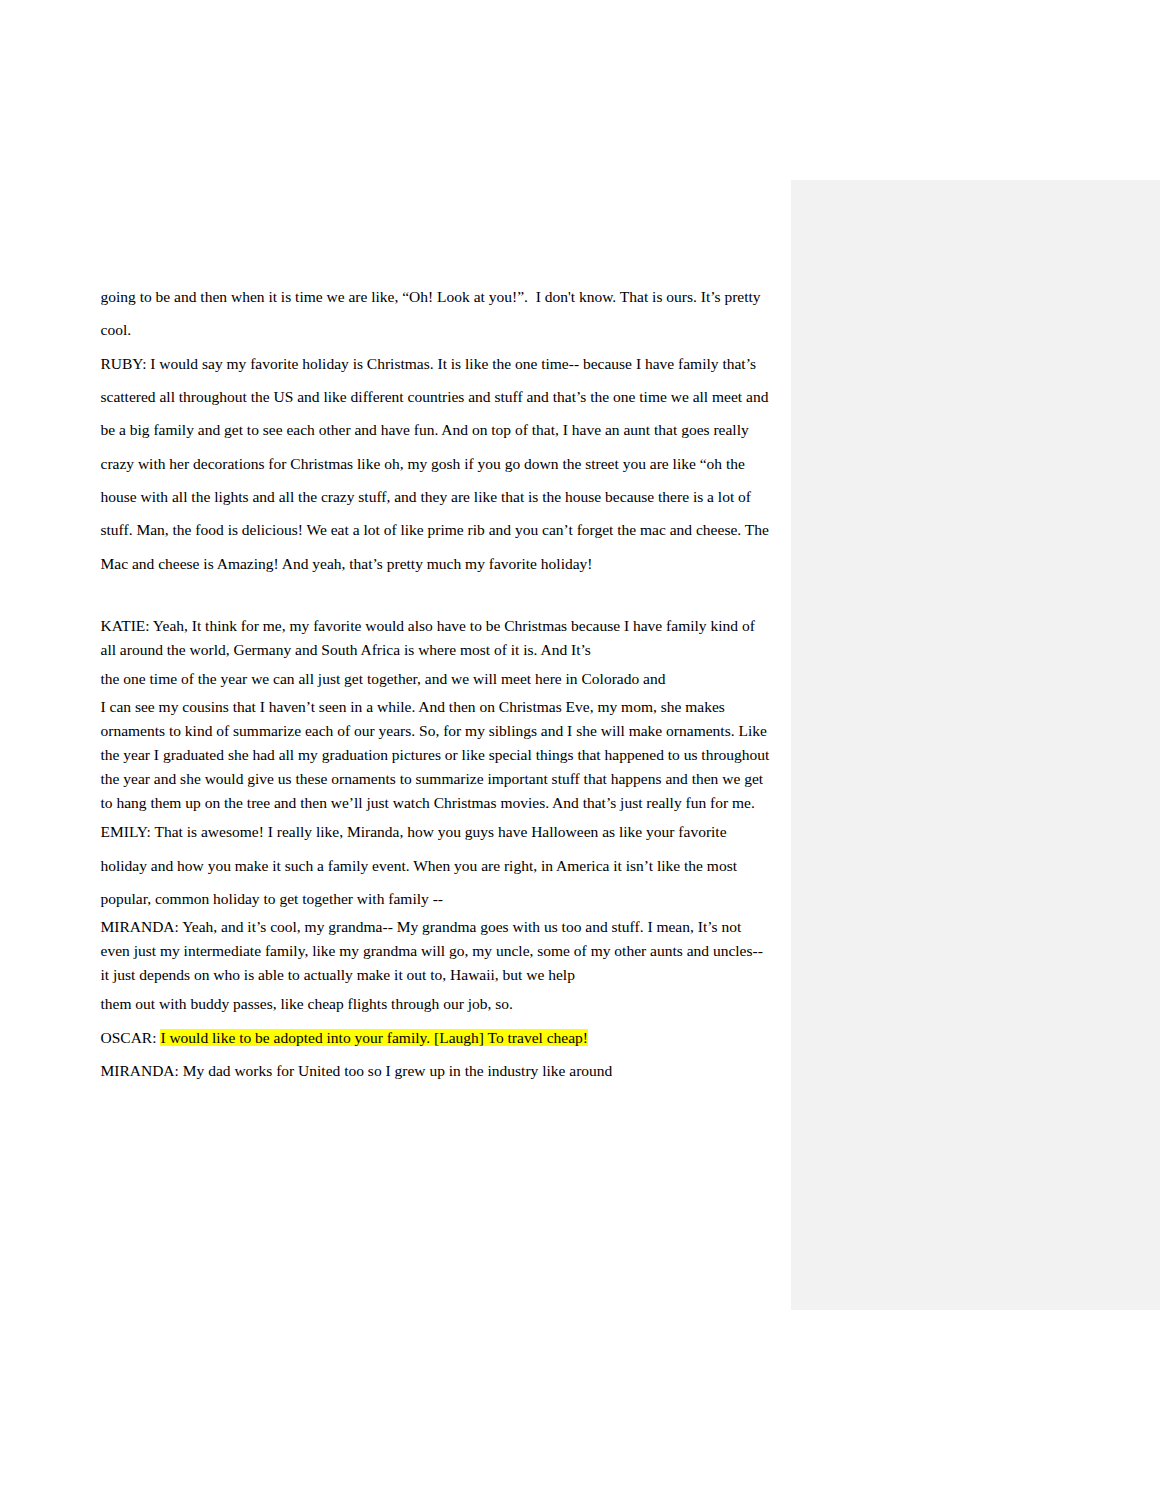going to be and then when it is time we are like, “Oh! Look at you!”. I don't know. That is ours. It’s pretty cool.
RUBY: I would say my favorite holiday is Christmas. It is like the one time-- because I have family that’s scattered all throughout the US and like different countries and stuff and that’s the one time we all meet and be a big family and get to see each other and have fun. And on top of that, I have an aunt that goes really crazy with her decorations for Christmas like oh, my gosh if you go down the street you are like “oh the house with all the lights and all the crazy stuff, and they are like that is the house because there is a lot of stuff. Man, the food is delicious! We eat a lot of like prime rib and you can’t forget the mac and cheese. The Mac and cheese is Amazing! And yeah, that’s pretty much my favorite holiday!
KATIE: Yeah, It think for me, my favorite would also have to be Christmas because I have family kind of all around the world, Germany and South Africa is where most of it is. And It’s
the one time of the year we can all just get together, and we will meet here in Colorado and
I can see my cousins that I haven’t seen in a while. And then on Christmas Eve, my mom, she makes ornaments to kind of summarize each of our years. So, for my siblings and I she will make ornaments. Like the year I graduated she had all my graduation pictures or like special things that happened to us throughout the year and she would give us these ornaments to summarize important stuff that happens and then we get to hang them up on the tree and then we’ll just watch Christmas movies. And that’s just really fun for me.
EMILY: That is awesome! I really like, Miranda, how you guys have Halloween as like your favorite holiday and how you make it such a family event. When you are right, in America it isn’t like the most popular, common holiday to get together with family --
MIRANDA: Yeah, and it’s cool, my grandma-- My grandma goes with us too and stuff. I mean, It’s not even just my intermediate family, like my grandma will go, my uncle, some of my other aunts and uncles-- it just depends on who is able to actually make it out to, Hawaii, but we help
them out with buddy passes, like cheap flights through our job, so.
OSCAR: I would like to be adopted into your family. [Laugh] To travel cheap!
MIRANDA: My dad works for United too so I grew up in the industry like around